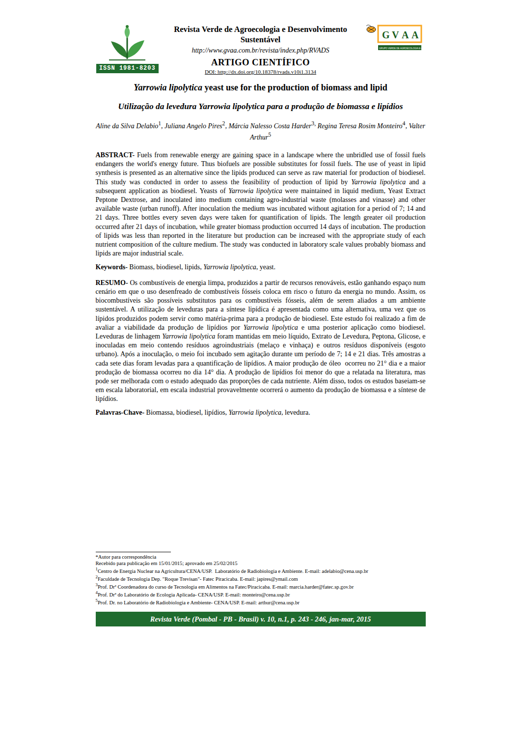ISSN 1981-8203
Revista Verde de Agroecologia e Desenvolvimento Sustentável
http://www.gvaa.com.br/revista/index.php/RVADS
ARTIGO CIENTÍFICO
DOI: http://dx.doi.org/10.18378/rvads.v10i1.3134
G V A A GRUPO VERDE DE AGROECOLOGIA E ABELHAS
Yarrowia lipolytica yeast use for the production of biomass and lipid
Utilização da levedura Yarrowia lipolytica para a produção de biomassa e lipídios
Aline da Silva Delabio1, Juliana Angelo Pires2, Márcia Nalesso Costa Harder3, Regina Teresa Rosim Monteiro4, Valter Arthur5
ABSTRACT- Fuels from renewable energy are gaining space in a landscape where the unbridled use of fossil fuels endangers the world's energy future. Thus biofuels are possible substitutes for fossil fuels. The use of yeast in lipid synthesis is presented as an alternative since the lipids produced can serve as raw material for production of biodiesel. This study was conducted in order to assess the feasibility of production of lipid by Yarrowia lipolytica and a subsequent application as biodiesel. Yeasts of Yarrowia lipolytica were maintained in liquid medium, Yeast Extract Peptone Dextrose, and inoculated into medium containing agro-industrial waste (molasses and vinasse) and other available waste (urban runoff). After inoculation the medium was incubated without agitation for a period of 7; 14 and 21 days. Three bottles every seven days were taken for quantification of lipids. The length greater oil production occurred after 21 days of incubation, while greater biomass production occurred 14 days of incubation. The production of lipids was less than reported in the literature but production can be increased with the appropriate study of each nutrient composition of the culture medium. The study was conducted in laboratory scale values probably biomass and lipids are major industrial scale.
Keywords- Biomass, biodiesel, lipids, Yarrowia lipolytica, yeast.
RESUMO- Os combustíveis de energia limpa, produzidos a partir de recursos renováveis, estão ganhando espaço num cenário em que o uso desenfreado de combustíveis fósseis coloca em risco o futuro da energia no mundo. Assim, os biocombustíveis são possíveis substitutos para os combustíveis fósseis, além de serem aliados a um ambiente sustentável. A utilização de leveduras para a síntese lipídica é apresentada como uma alternativa, uma vez que os lípidos produzidos podem servir como matéria-prima para a produção de biodiesel. Este estudo foi realizado a fim de avaliar a viabilidade da produção de lipídios por Yarrowia lipolytica e uma posterior aplicação como biodiesel. Leveduras de linhagem Yarrowia lipolytica foram mantidas em meio líquido, Extrato de Levedura, Peptona, Glicose, e inoculadas em meio contendo resíduos agroindustriais (melaço e vinhaça) e outros resíduos disponíveis (esgoto urbano). Após a inoculação, o meio foi incubado sem agitação durante um período de 7; 14 e 21 dias. Três amostras a cada sete dias foram levadas para a quantificação de lipídios. A maior produção de óleo ocorreu no 21° dia e a maior produção de biomassa ocorreu no dia 14° dia. A produção de lipídios foi menor do que a relatada na literatura, mas pode ser melhorada com o estudo adequado das proporções de cada nutriente. Além disso, todos os estudos baseiam-se em escala laboratorial, em escala industrial provavelmente ocorrerá o aumento da produção de biomassa e a síntese de lipídios.
Palavras-Chave- Biomassa, biodiesel, lipídios, Yarrowia lipolytica, levedura.
*Autor para correspondência
Recebido para publicação em 15/01/2015; aprovado em 25/02/2015
1Centro de Energia Nuclear na Agricultura/CENA/USP. Laboratório de Radiobiologia e Ambiente. E-mail: adelabio@cena.usp.br
2Faculdade de Tecnologia Dep. "Roque Trevisan"- Fatec Piracicaba. E-mail: japires@ymail.com
3Prof. Drª Coordenadora do curso de Tecnologia em Alimentos na Fatec/Piracicaba. E-mail: marcia.harder@fatec.sp.gov.br
4Prof. Drª do Laboratório de Ecologia Aplicada- CENA/USP. E-mail: monteiro@cena.usp.br
5Prof. Dr. no Laboratório de Radiobiologia e Ambiente- CENA/USP. E-mail: arthur@cena.usp.br
Revista Verde (Pombal - PB - Brasil) v. 10, n.1, p. 243 - 246, jan-mar, 2015